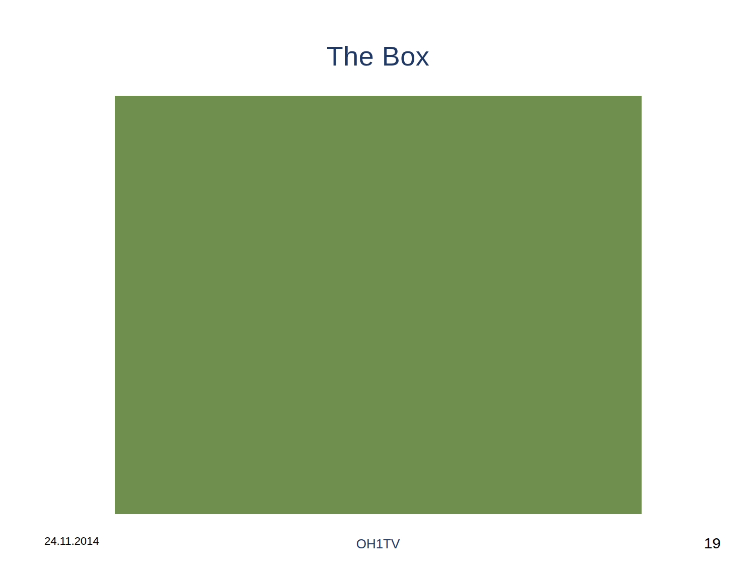The Box
24.11.2014
OH1TV
19